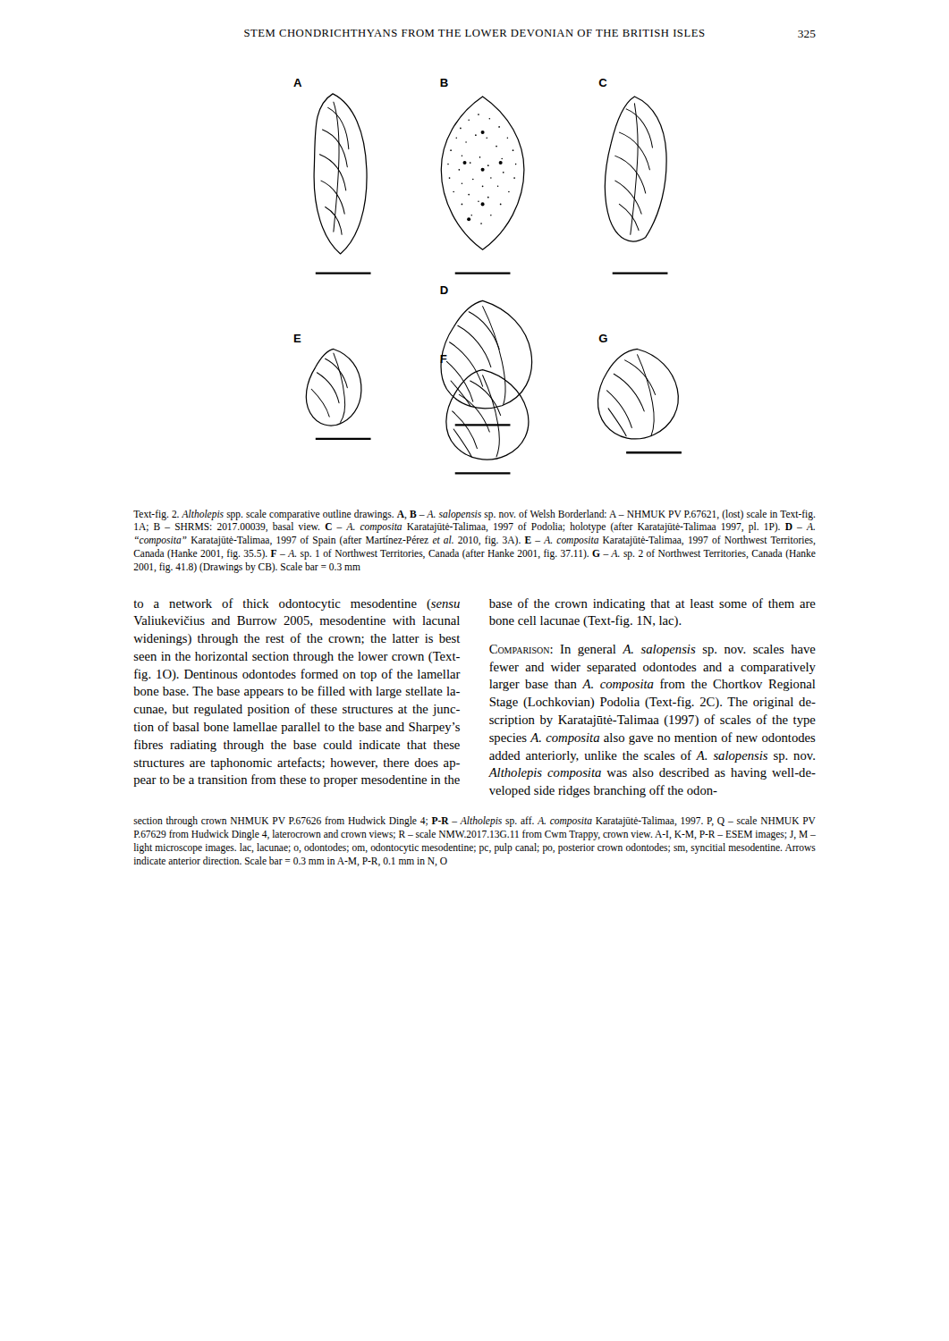STEM CHONDRICHTHYANS FROM THE LOWER DEVONIAN OF THE BRITISH ISLES 325
A B C D E F G
Text-fig. 2. Altholepis spp. scale comparative outline drawings. A, B – A. salopensis sp. nov. of Welsh Borderland: A – NHMUK PV P.67621, (lost) scale in Text-fig. 1A; B – SHRMS: 2017.00039, basal view. C – A. composita Karatajūtė-Talimaa, 1997 of Podolia; holotype (after Karatajūtė-Talimaa 1997, pl. 1P). D – A. “composita” Karatajūtė-Talimaa, 1997 of Spain (after Martínez-Pérez et al. 2010, fig. 3A). E – A. composita Karatajūtė-Talimaa, 1997 of Northwest Territories, Canada (Hanke 2001, fig. 35.5). F – A. sp. 1 of Northwest Territories, Canada (after Hanke 2001, fig. 37.11). G – A. sp. 2 of Northwest Territories, Canada (Hanke 2001, fig. 41.8) (Drawings by CB). Scale bar = 0.3 mm
to a network of thick odontocytic mesodentine (sensu Valiukevičius and Burrow 2005, mesodentine with lacunal widenings) through the rest of the crown; the latter is best seen in the horizontal section through the lower crown (Text-fig. 1O). Dentinous odontodes formed on top of the lamellar bone base. The base appears to be filled with large stellate lacunae, but regulated position of these structures at the junction of basal bone lamellae parallel to the base and Sharpey’s fibres radiating through the base could indicate that these structures are taphonomic artefacts; however, there does appear to be a transition from these to proper mesodentine in the base of the crown indicating that at least some of them are bone cell lacunae (Text-fig. 1N, lac).
Comparison: In general A. salopensis sp. nov. scales have fewer and wider separated odontodes and a comparatively larger base than A. composita from the Chortkov Regional Stage (Lochkovian) Podolia (Text-fig. 2C). The original description by Karatajūtė-Talimaa (1997) of scales of the type species A. composita also gave no mention of new odontodes added anteriorly, unlike the scales of A. salopensis sp. nov. Altholepis composita was also described as having well-developed side ridges branching off the odon-
section through crown NHMUK PV P.67626 from Hudwick Dingle 4; P-R – Altholepis sp. aff. A. composita Karatajūtė-Talimaa, 1997. P, Q – scale NHMUK PV P.67629 from Hudwick Dingle 4, laterocrown and crown views; R – scale NMW.2017.13G.11 from Cwm Trappy, crown view. A-I, K-M, P-R – ESEM images; J, M – light microscope images. lac, lacunae; o, odontodes; om, odontocytic mesodentine; pc, pulp canal; po, posterior crown odontodes; sm, syncitial mesodentine. Arrows indicate anterior direction. Scale bar = 0.3 mm in A-M, P-R, 0.1 mm in N, O